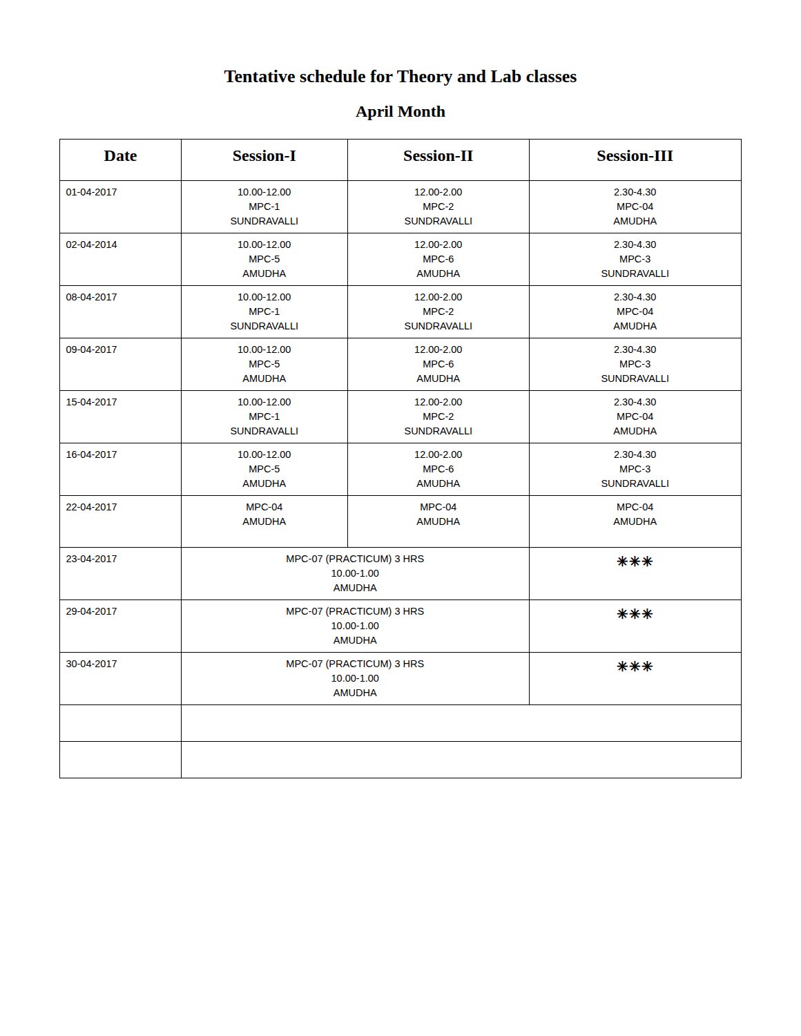Tentative schedule for Theory and Lab classes
April Month
| Date | Session-I | Session-II | Session-III |
| --- | --- | --- | --- |
| 01-04-2017 | 10.00-12.00 MPC-1 SUNDRAVALLI | 12.00-2.00 MPC-2 SUNDRAVALLI | 2.30-4.30 MPC-04 AMUDHA |
| 02-04-2014 | 10.00-12.00 MPC-5 AMUDHA | 12.00-2.00 MPC-6 AMUDHA | 2.30-4.30 MPC-3 SUNDRAVALLI |
| 08-04-2017 | 10.00-12.00 MPC-1 SUNDRAVALLI | 12.00-2.00 MPC-2 SUNDRAVALLI | 2.30-4.30 MPC-04 AMUDHA |
| 09-04-2017 | 10.00-12.00 MPC-5 AMUDHA | 12.00-2.00 MPC-6 AMUDHA | 2.30-4.30 MPC-3 SUNDRAVALLI |
| 15-04-2017 | 10.00-12.00 MPC-1 SUNDRAVALLI | 12.00-2.00 MPC-2 SUNDRAVALLI | 2.30-4.30 MPC-04 AMUDHA |
| 16-04-2017 | 10.00-12.00 MPC-5 AMUDHA | 12.00-2.00 MPC-6 AMUDHA | 2.30-4.30 MPC-3 SUNDRAVALLI |
| 22-04-2017 | MPC-04 AMUDHA | MPC-04 AMUDHA | MPC-04 AMUDHA |
| 23-04-2017 | MPC-07 (PRACTICUM) 3 HRS 10.00-1.00 AMUDHA | ✳✳✳ |
| 29-04-2017 | MPC-07 (PRACTICUM) 3 HRS 10.00-1.00 AMUDHA | ✳✳✳ |
| 30-04-2017 | MPC-07 (PRACTICUM) 3 HRS 10.00-1.00 AMUDHA | ✳✳✳ |